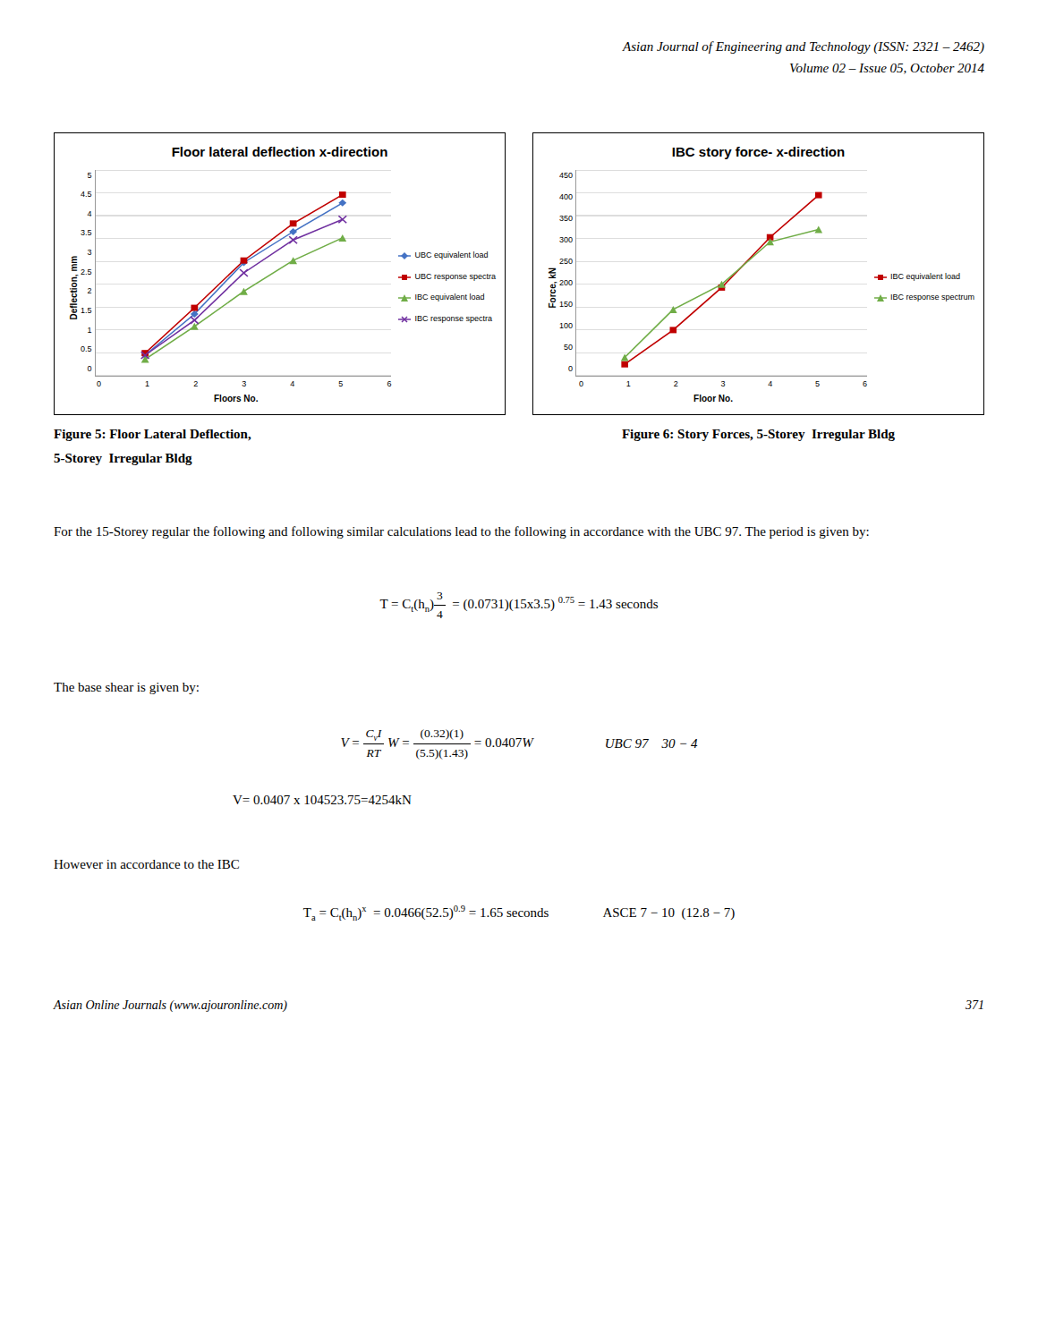Asian Journal of Engineering and Technology (ISSN: 2321 – 2462)
Volume 02 – Issue 05, October 2014
Floor lateral deflection x-direction
Deflection, mm
54.543.532.521.510.50
0123456
Floors No.
UBC equivalent load
UBC response spectra
IBC equivalent load
IBC response spectra
IBC story force- x-direction
Force, kN
450400350300250200150100500
0123456
Floor No.
IBC equivalent load
IBC response spectrum
Figure 5: Floor Lateral Deflection,
Figure 6: Story Forces, 5-Storey Irregular Bldg
5-Storey Irregular Bldg
For the 15-Storey regular the following and following similar calculations lead to the following in accordance with the UBC 97. The period is given by:
T = Ct(hn)34 = (0.0731)(15x3.5) 0.75 = 1.43 seconds
The base shear is given by:
V = CvI RT W = (0.32)(1)(5.5)(1.43) = 0.0407W UBC 97 30 − 4
V= 0.0407 x 104523.75=4254kN
However in accordance to the IBC
Ta = Ct(hn)x = 0.0466(52.5)0.9 = 1.65 seconds ASCE 7 − 10 (12.8 − 7)
Asian Online Journals (www.ajouronline.com) 371